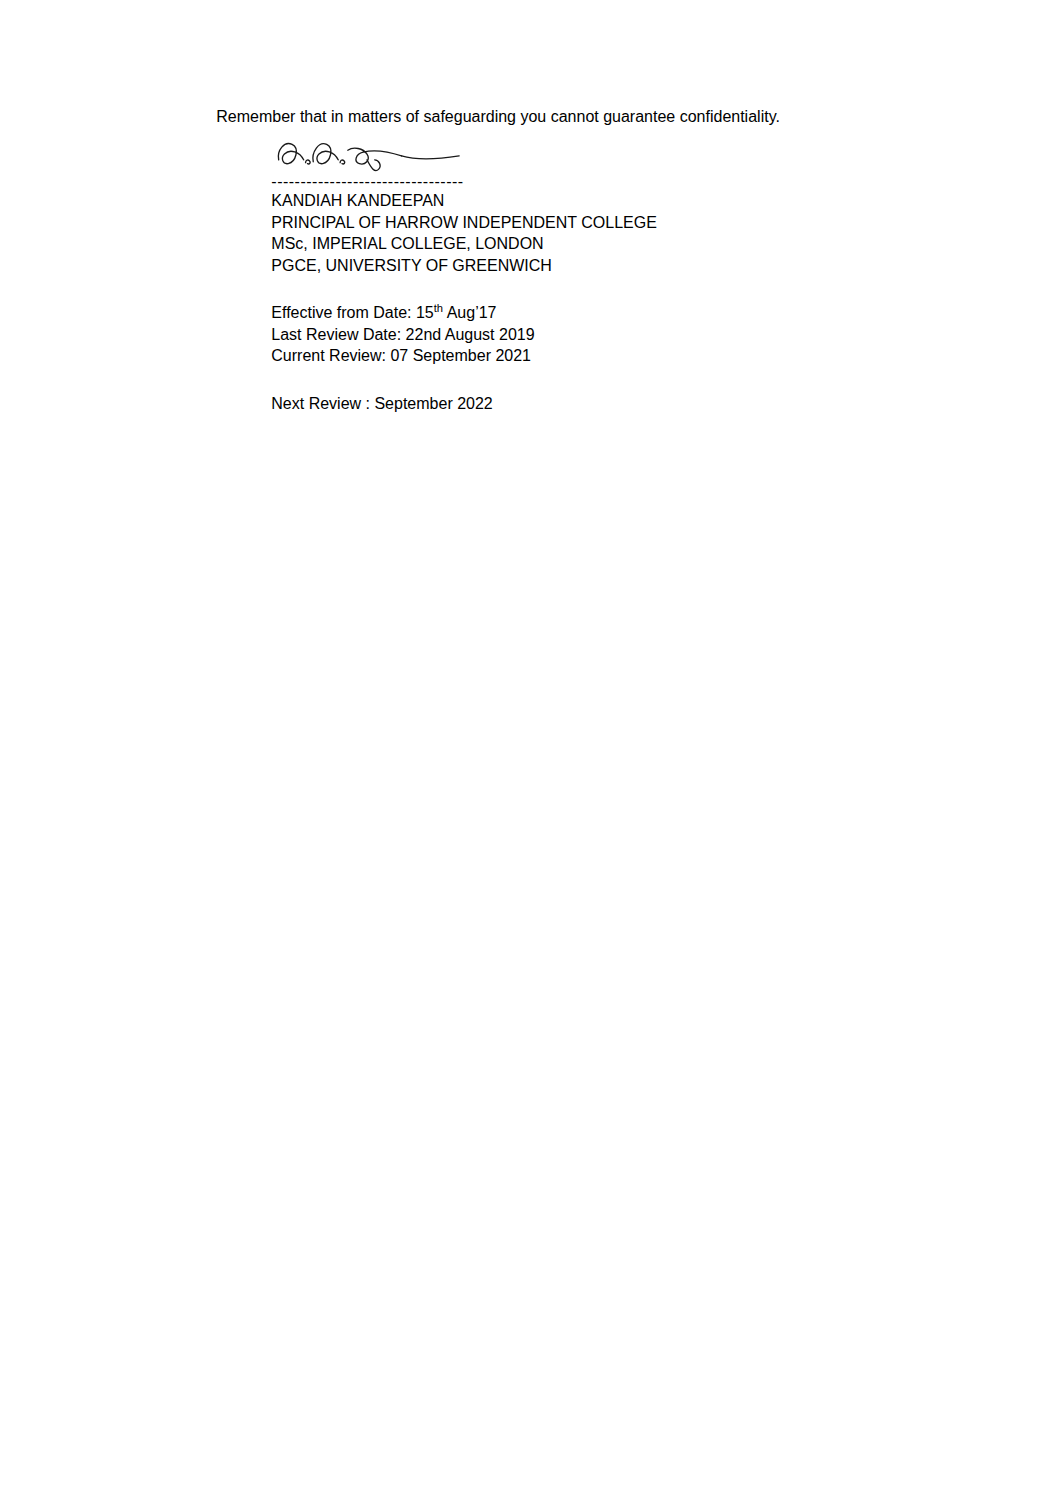Remember that in matters of safeguarding you cannot guarantee confidentiality.
---------------------------------
KANDIAH KANDEEPAN
PRINCIPAL OF HARROW INDEPENDENT COLLEGE
MSc, IMPERIAL COLLEGE, LONDON
PGCE, UNIVERSITY OF GREENWICH
Effective from Date: 15th Aug’17
Last Review Date: 22nd August 2019
Current Review: 07 September 2021
Next Review : September 2022